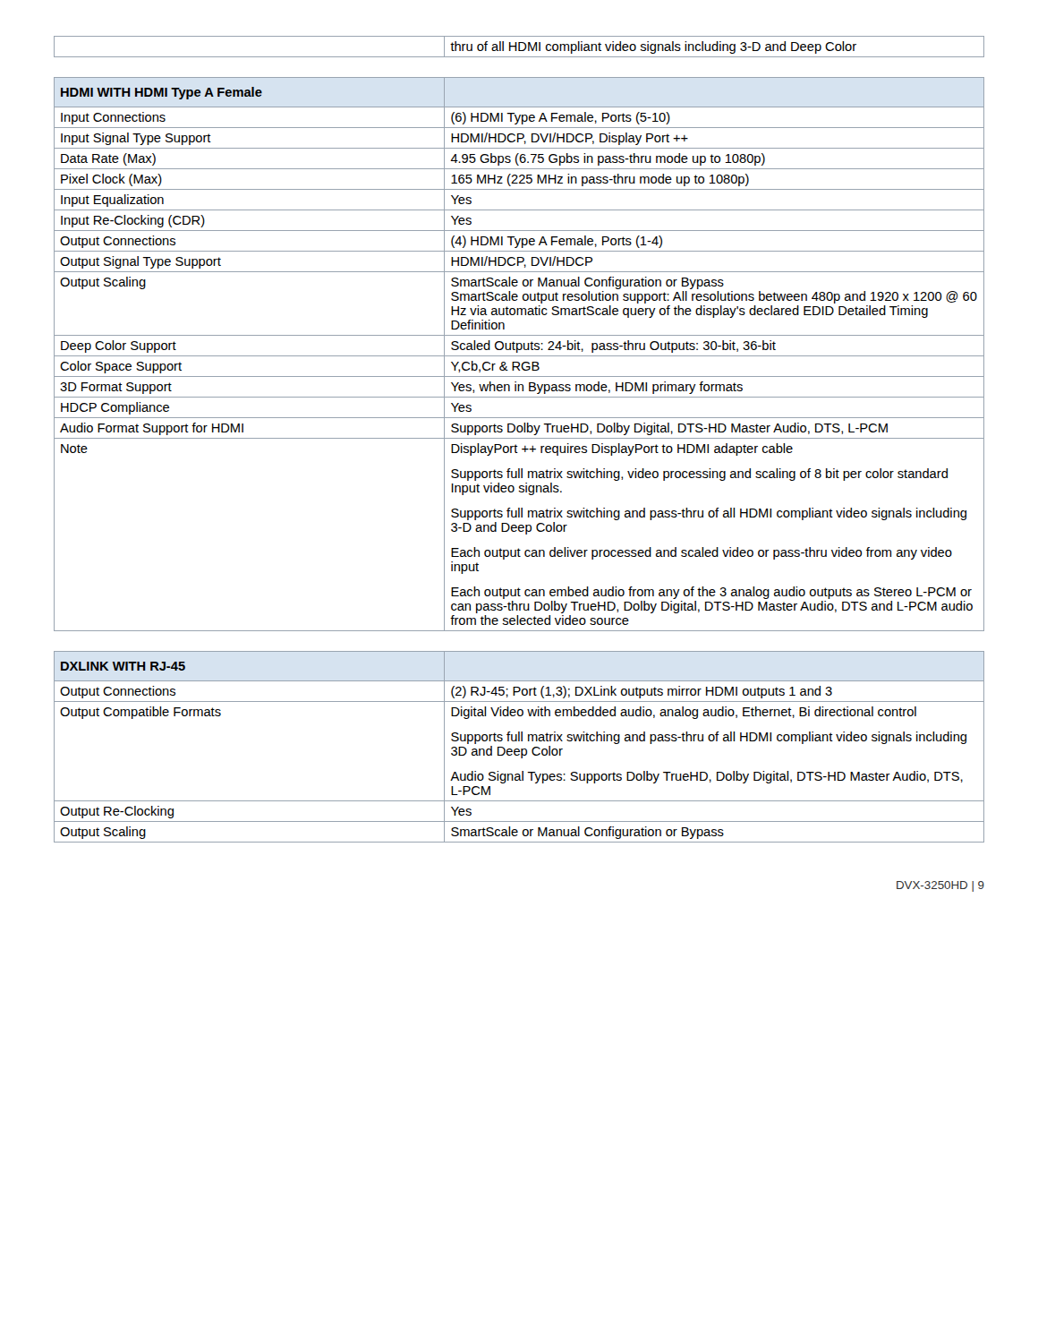| | thru of all HDMI compliant video signals including 3-D and Deep Color |
| HDMI WITH HDMI Type A Female | |
| Input Connections | (6) HDMI Type A Female, Ports (5-10) |
| Input Signal Type Support | HDMI/HDCP, DVI/HDCP, Display Port ++ |
| Data Rate (Max) | 4.95 Gbps (6.75 Gpbs in pass-thru mode up to 1080p) |
| Pixel Clock (Max) | 165 MHz (225 MHz in pass-thru mode up to 1080p) |
| Input Equalization | Yes |
| Input Re-Clocking (CDR) | Yes |
| Output Connections | (4) HDMI Type A Female, Ports (1-4) |
| Output Signal Type Support | HDMI/HDCP, DVI/HDCP |
| Output Scaling | SmartScale or Manual Configuration or Bypass SmartScale output resolution support: All resolutions between 480p and 1920 x 1200 @ 60 Hz via automatic SmartScale query of the display's declared EDID Detailed Timing Definition |
| Deep Color Support | Scaled Outputs: 24-bit, pass-thru Outputs: 30-bit, 36-bit |
| Color Space Support | Y,Cb,Cr & RGB |
| 3D Format Support | Yes, when in Bypass mode, HDMI primary formats |
| HDCP Compliance | Yes |
| Audio Format Support for HDMI | Supports Dolby TrueHD, Dolby Digital, DTS-HD Master Audio, DTS, L-PCM |
| Note | DisplayPort ++ requires DisplayPort to HDMI adapter cable Supports full matrix switching, video processing and scaling of 8 bit per color standard Input video signals. Supports full matrix switching and pass-thru of all HDMI compliant video signals including 3-D and Deep Color Each output can deliver processed and scaled video or pass-thru video from any video input Each output can embed audio from any of the 3 analog audio outputs as Stereo L-PCM or can pass-thru Dolby TrueHD, Dolby Digital, DTS-HD Master Audio, DTS and L-PCM audio from the selected video source |
| DXLINK WITH RJ-45 | |
| Output Connections | (2) RJ-45; Port (1,3); DXLink outputs mirror HDMI outputs 1 and 3 |
| Output Compatible Formats | Digital Video with embedded audio, analog audio, Ethernet, Bi directional control Supports full matrix switching and pass-thru of all HDMI compliant video signals including 3D and Deep Color Audio Signal Types: Supports Dolby TrueHD, Dolby Digital, DTS-HD Master Audio, DTS, L-PCM |
| Output Re-Clocking | Yes |
| Output Scaling | SmartScale or Manual Configuration or Bypass |
DVX-3250HD | 9